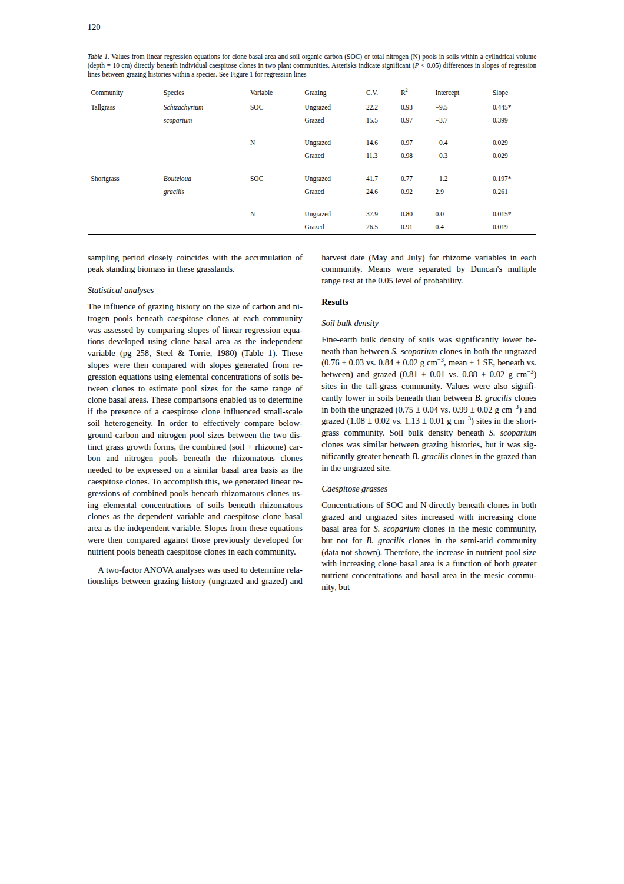120
Table 1. Values from linear regression equations for clone basal area and soil organic carbon (SOC) or total nitrogen (N) pools in soils within a cylindrical volume (depth = 10 cm) directly beneath individual caespitose clones in two plant communities. Asterisks indicate significant (P < 0.05) differences in slopes of regression lines between grazing histories within a species. See Figure 1 for regression lines
| Community | Species | Variable | Grazing | C.V. | R 2 | Intercept | Slope |
| --- | --- | --- | --- | --- | --- | --- | --- |
| Tallgrass | Schizachyrium | SOC | Ungrazed | 22.2 | 0.93 | −9.5 | 0.445* |
| | scoparium | | Grazed | 15.5 | 0.97 | −3.7 | 0.399 |
| | | N | Ungrazed | 14.6 | 0.97 | −0.4 | 0.029 |
| | | | Grazed | 11.3 | 0.98 | −0.3 | 0.029 |
| Shortgrass | Bouteloua | SOC | Ungrazed | 41.7 | 0.77 | −1.2 | 0.197* |
| | gracilis | | Grazed | 24.6 | 0.92 | 2.9 | 0.261 |
| | | N | Ungrazed | 37.9 | 0.80 | 0.0 | 0.015* |
| | | | Grazed | 26.5 | 0.91 | 0.4 | 0.019 |
sampling period closely coincides with the accumulation of peak standing biomass in these grasslands.
Statistical analyses
The influence of grazing history on the size of carbon and nitrogen pools beneath caespitose clones at each community was assessed by comparing slopes of linear regression equations developed using clone basal area as the independent variable (pg 258, Steel & Torrie, 1980) (Table 1). These slopes were then compared with slopes generated from regression equations using elemental concentrations of soils between clones to estimate pool sizes for the same range of clone basal areas. These comparisons enabled us to determine if the presence of a caespitose clone influenced small-scale soil heterogeneity. In order to effectively compare below-ground carbon and nitrogen pool sizes between the two distinct grass growth forms, the combined (soil + rhizome) carbon and nitrogen pools beneath the rhizomatous clones needed to be expressed on a similar basal area basis as the caespitose clones. To accomplish this, we generated linear regressions of combined pools beneath rhizomatous clones using elemental concentrations of soils beneath rhizomatous clones as the dependent variable and caespitose clone basal area as the independent variable. Slopes from these equations were then compared against those previously developed for nutrient pools beneath caespitose clones in each community.
A two-factor ANOVA analyses was used to determine relationships between grazing history (ungrazed and grazed) and harvest date (May and July) for rhizome variables in each community. Means were separated by Duncan's multiple range test at the 0.05 level of probability.
Results
Soil bulk density
Fine-earth bulk density of soils was significantly lower beneath than between S. scoparium clones in both the ungrazed (0.76 ± 0.03 vs. 0.84 ± 0.02 g cm−3, mean ± 1 SE, beneath vs. between) and grazed (0.81 ± 0.01 vs. 0.88 ± 0.02 g cm−3) sites in the tall-grass community. Values were also significantly lower in soils beneath than between B. gracilis clones in both the ungrazed (0.75 ± 0.04 vs. 0.99 ± 0.02 g cm−3) and grazed (1.08 ± 0.02 vs. 1.13 ± 0.01 g cm−3) sites in the short-grass community. Soil bulk density beneath S. scoparium clones was similar between grazing histories, but it was significantly greater beneath B. gracilis clones in the grazed than in the ungrazed site.
Caespitose grasses
Concentrations of SOC and N directly beneath clones in both grazed and ungrazed sites increased with increasing clone basal area for S. scoparium clones in the mesic community, but not for B. gracilis clones in the semi-arid community (data not shown). Therefore, the increase in nutrient pool size with increasing clone basal area is a function of both greater nutrient concentrations and basal area in the mesic community, but